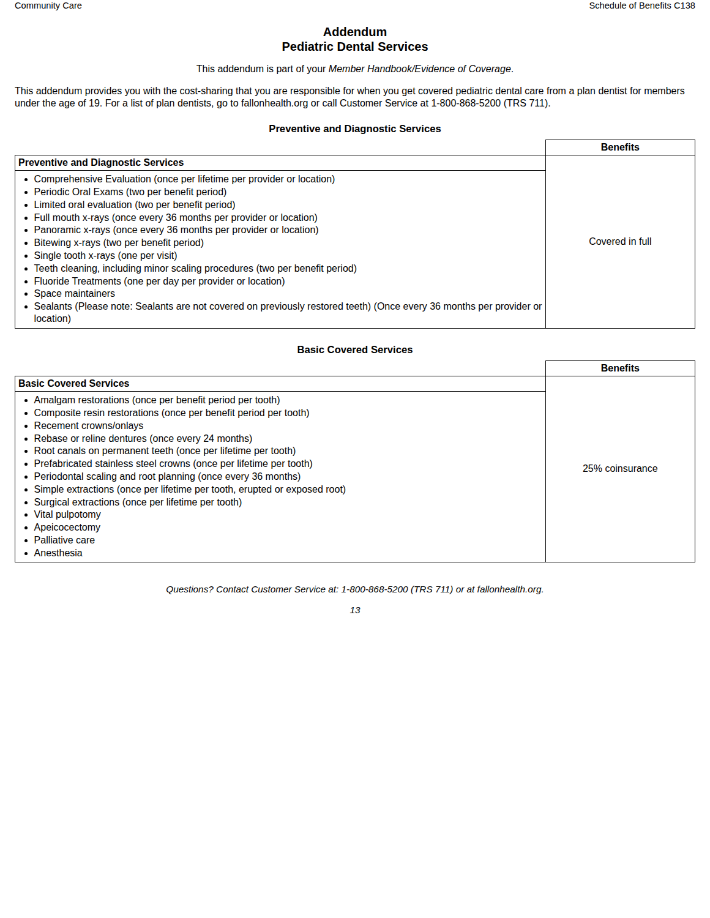Community Care Schedule of Benefits C138
AddendumPediatric Dental Services
This addendum is part of your Member Handbook/Evidence of Coverage.
This addendum provides you with the cost-sharing that you are responsible for when you get covered pediatric dental care from a plan dentist for members under the age of 19. For a list of plan dentists, go to fallonhealth.org or call Customer Service at 1-800-868-5200 (TRS 711).
Preventive and Diagnostic Services
| | Benefits |
| Preventive and Diagnostic Services | Covered in full |
| Comprehensive Evaluation (once per lifetime per provider or location) Periodic Oral Exams (two per benefit period) Limited oral evaluation (two per benefit period) Full mouth x-rays (once every 36 months per provider or location) Panoramic x-rays (once every 36 months per provider or location) Bitewing x-rays (two per benefit period) Single tooth x-rays (one per visit) Teeth cleaning, including minor scaling procedures (two per benefit period) Fluoride Treatments (one per day per provider or location) Space maintainers Sealants (Please note: Sealants are not covered on previously restored teeth) (Once every 36 months per provider or location) |
Basic Covered Services
| | Benefits |
| Basic Covered Services | 25% coinsurance |
| Amalgam restorations (once per benefit period per tooth) Composite resin restorations (once per benefit period per tooth) Recement crowns/onlays Rebase or reline dentures (once every 24 months) Root canals on permanent teeth (once per lifetime per tooth) Prefabricated stainless steel crowns (once per lifetime per tooth) Periodontal scaling and root planning (once every 36 months) Simple extractions (once per lifetime per tooth, erupted or exposed root) Surgical extractions (once per lifetime per tooth) Vital pulpotomy Apeicocectomy Palliative care Anesthesia |
Questions? Contact Customer Service at: 1-800-868-5200 (TRS 711) or at fallonhealth.org.
13